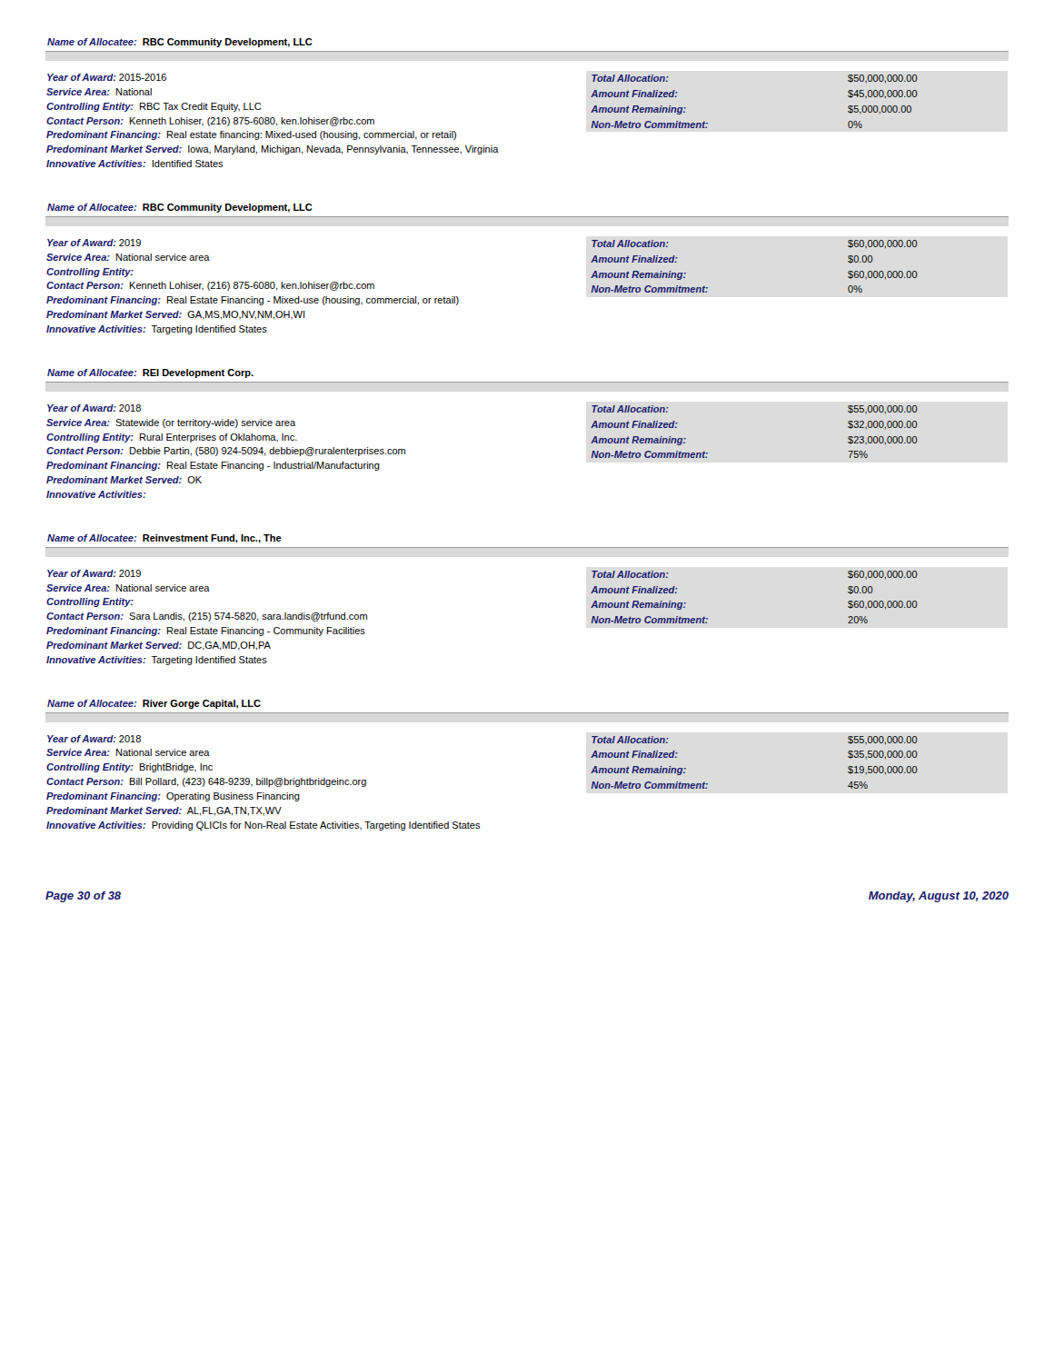Name of Allocatee: RBC Community Development, LLC
| Year of Award: 2015-2016 Service Area: National Controlling Entity: RBC Tax Credit Equity, LLC Contact Person: Kenneth Lohiser, (216) 875-6080, ken.lohiser@rbc.com Predominant Financing: Real estate financing: Mixed-used (housing, commercial, or retail) Predominant Market Served: Iowa, Maryland, Michigan, Nevada, Pennsylvania, Tennessee, Virginia Innovative Activities: Identified States | / Total Allocation: / $50,000,000.00 / / Amount Finalized: / $45,000,000.00 / / Amount Remaining: / $5,000,000.00 / / Non-Metro Commitment: / 0% / |
Name of Allocatee: RBC Community Development, LLC
| Year of Award: 2019 Service Area: National service area Controlling Entity: Contact Person: Kenneth Lohiser, (216) 875-6080, ken.lohiser@rbc.com Predominant Financing: Real Estate Financing - Mixed-use (housing, commercial, or retail) Predominant Market Served: GA,MS,MO,NV,NM,OH,WI Innovative Activities: Targeting Identified States | / Total Allocation: / $60,000,000.00 / / Amount Finalized: / $0.00 / / Amount Remaining: / $60,000,000.00 / / Non-Metro Commitment: / 0% / |
Name of Allocatee: REI Development Corp.
| Year of Award: 2018 Service Area: Statewide (or territory-wide) service area Controlling Entity: Rural Enterprises of Oklahoma, Inc. Contact Person: Debbie Partin, (580) 924-5094, debbiep@ruralenterprises.com Predominant Financing: Real Estate Financing - Industrial/Manufacturing Predominant Market Served: OK Innovative Activities: | / Total Allocation: / $55,000,000.00 / / Amount Finalized: / $32,000,000.00 / / Amount Remaining: / $23,000,000.00 / / Non-Metro Commitment: / 75% / |
Name of Allocatee: Reinvestment Fund, Inc., The
| Year of Award: 2019 Service Area: National service area Controlling Entity: Contact Person: Sara Landis, (215) 574-5820, sara.landis@trfund.com Predominant Financing: Real Estate Financing - Community Facilities Predominant Market Served: DC,GA,MD,OH,PA Innovative Activities: Targeting Identified States | / Total Allocation: / $60,000,000.00 / / Amount Finalized: / $0.00 / / Amount Remaining: / $60,000,000.00 / / Non-Metro Commitment: / 20% / |
Name of Allocatee: River Gorge Capital, LLC
| Year of Award: 2018 Service Area: National service area Controlling Entity: BrightBridge, Inc Contact Person: Bill Pollard, (423) 648-9239, billp@brightbridgeinc.org Predominant Financing: Operating Business Financing Predominant Market Served: AL,FL,GA,TN,TX,WV Innovative Activities: Providing QLICIs for Non-Real Estate Activities, Targeting Identified States | / Total Allocation: / $55,000,000.00 / / Amount Finalized: / $35,500,000.00 / / Amount Remaining: / $19,500,000.00 / / Non-Metro Commitment: / 45% / |
Page 30 of 38 Monday, August 10, 2020